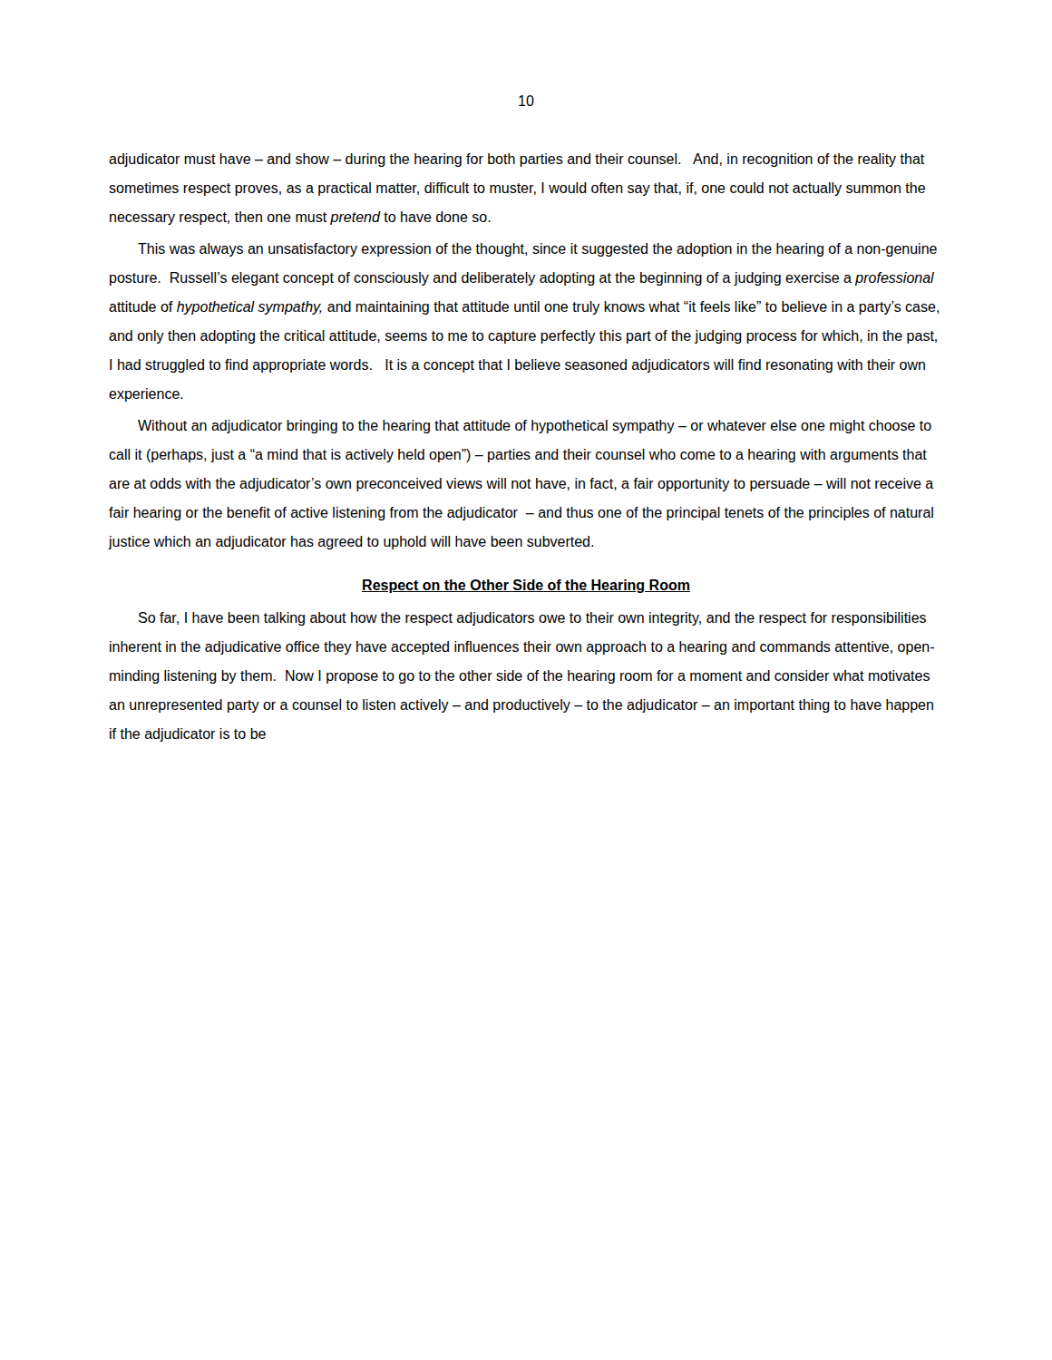10
adjudicator must have – and show – during the hearing for both parties and their counsel. And, in recognition of the reality that sometimes respect proves, as a practical matter, difficult to muster, I would often say that, if, one could not actually summon the necessary respect, then one must pretend to have done so.
This was always an unsatisfactory expression of the thought, since it suggested the adoption in the hearing of a non-genuine posture. Russell’s elegant concept of consciously and deliberately adopting at the beginning of a judging exercise a professional attitude of hypothetical sympathy, and maintaining that attitude until one truly knows what “it feels like” to believe in a party’s case, and only then adopting the critical attitude, seems to me to capture perfectly this part of the judging process for which, in the past, I had struggled to find appropriate words. It is a concept that I believe seasoned adjudicators will find resonating with their own experience.
Without an adjudicator bringing to the hearing that attitude of hypothetical sympathy – or whatever else one might choose to call it (perhaps, just a “a mind that is actively held open”) – parties and their counsel who come to a hearing with arguments that are at odds with the adjudicator’s own preconceived views will not have, in fact, a fair opportunity to persuade – will not receive a fair hearing or the benefit of active listening from the adjudicator – and thus one of the principal tenets of the principles of natural justice which an adjudicator has agreed to uphold will have been subverted.
Respect on the Other Side of the Hearing Room
So far, I have been talking about how the respect adjudicators owe to their own integrity, and the respect for responsibilities inherent in the adjudicative office they have accepted influences their own approach to a hearing and commands attentive, open-minding listening by them. Now I propose to go to the other side of the hearing room for a moment and consider what motivates an unrepresented party or a counsel to listen actively – and productively – to the adjudicator – an important thing to have happen if the adjudicator is to be